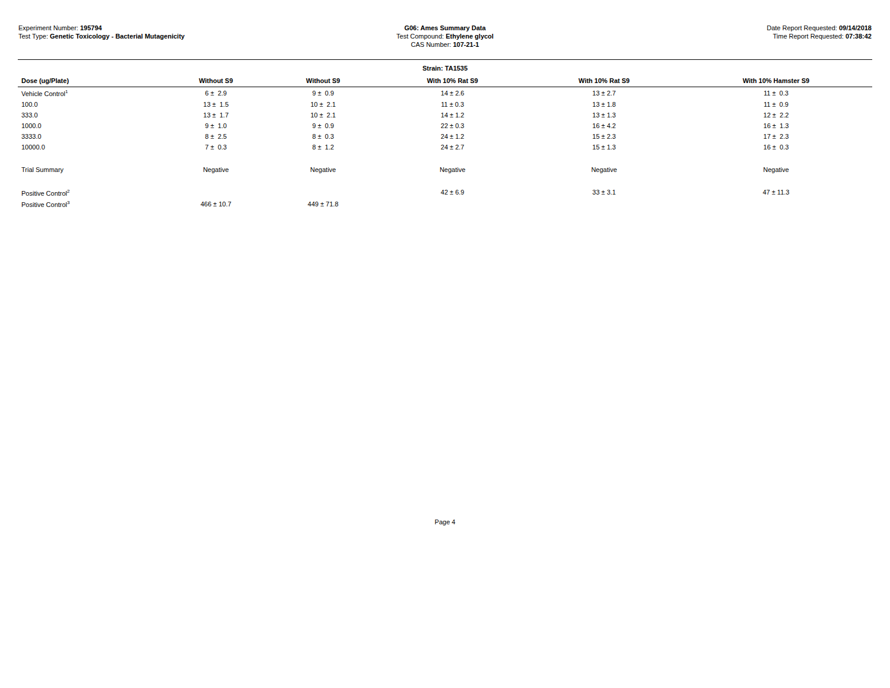| Experiment Number: 195794 | G06: Ames Summary Data | Date Report Requested: 09/14/2018 |
| Test Type: Genetic Toxicology - Bacterial Mutagenicity | Test Compound: Ethylene glycol | Time Report Requested: 07:38:42 |
| | CAS Number: 107-21-1 | |
| Strain: TA1535 |
| Dose (ug/Plate) | Without S9 | Without S9 | With 10% Rat S9 | With 10% Rat S9 | With 10% Hamster S9 |
| Vehicle Control 1 | 6 ± 2.9 | 9 ± 0.9 | 14 ± 2.6 | 13 ± 2.7 | 11 ± 0.3 |
| 100.0 | 13 ± 1.5 | 10 ± 2.1 | 11 ± 0.3 | 13 ± 1.8 | 11 ± 0.9 |
| 333.0 | 13 ± 1.7 | 10 ± 2.1 | 14 ± 1.2 | 13 ± 1.3 | 12 ± 2.2 |
| 1000.0 | 9 ± 1.0 | 9 ± 0.9 | 22 ± 0.3 | 16 ± 4.2 | 16 ± 1.3 |
| 3333.0 | 8 ± 2.5 | 8 ± 0.3 | 24 ± 1.2 | 15 ± 2.3 | 17 ± 2.3 |
| 10000.0 | 7 ± 0.3 | 8 ± 1.2 | 24 ± 2.7 | 15 ± 1.3 | 16 ± 0.3 |
| Trial Summary | Negative | Negative | Negative | Negative | Negative |
| Positive Control 2 | | | 42 ± 6.9 | 33 ± 3.1 | 47 ± 11.3 |
| Positive Control 3 | 466 ± 10.7 | 449 ± 71.8 | | | |
Page 4